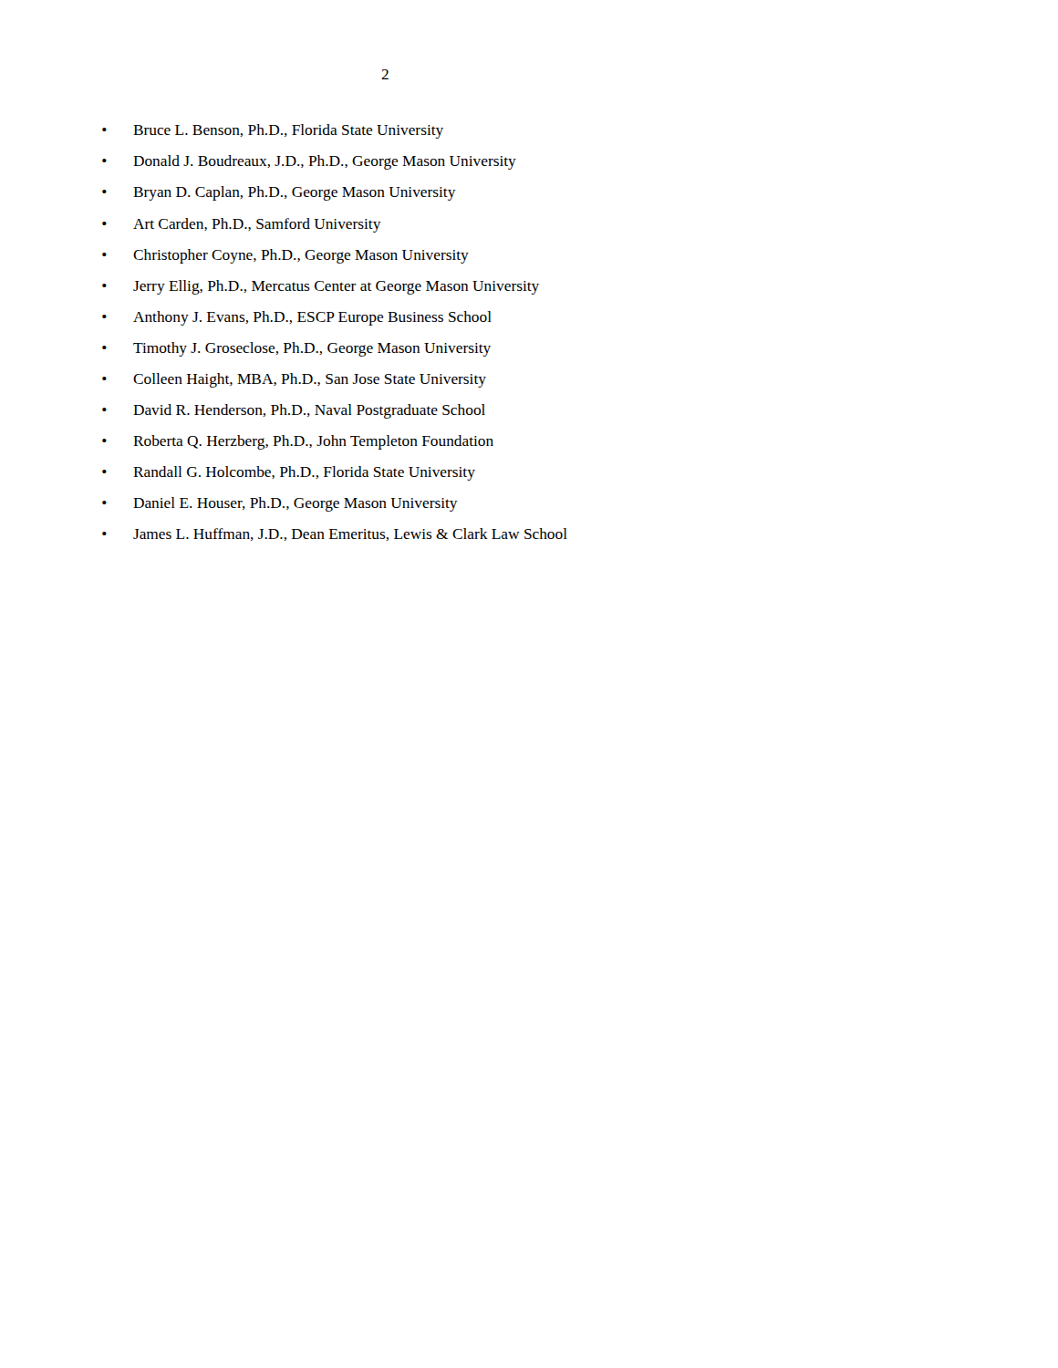2
Bruce L. Benson, Ph.D., Florida State Uni­versity
Donald J. Boudreaux, J.D., Ph.D., George Mason University
Bryan D. Caplan, Ph.D., George Mason Uni­versity
Art Carden, Ph.D., Samford University
Christopher Coyne, Ph.D., George Mason Uni­versity
Jerry Ellig, Ph.D., Mercatus Center at George Mason University
Anthony J. Evans, Ph.D., ESCP Europe Business School
Timothy J. Groseclose, Ph.D., George Mason University
Colleen Haight, MBA, Ph.D., San Jose State University
David R. Henderson, Ph.D., Naval Postgrad­uate School
Roberta Q. Herzberg, Ph.D., John Templeton Foundation
Randall G. Holcombe, Ph.D., Florida State University
Daniel E. Houser, Ph.D., George Mason Uni­versity
James L. Huffman, J.D., Dean Emeritus, Lewis & Clark Law School